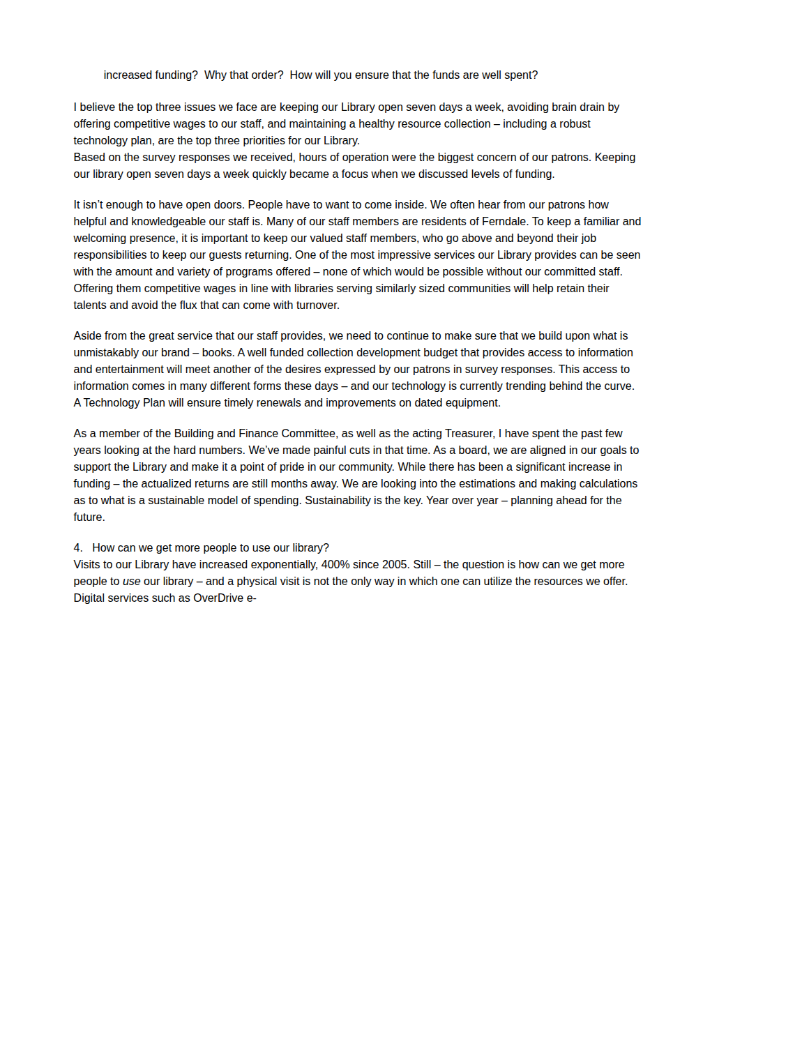increased funding? Why that order? How will you ensure that the funds are well spent?
I believe the top three issues we face are keeping our Library open seven days a week, avoiding brain drain by offering competitive wages to our staff, and maintaining a healthy resource collection – including a robust technology plan, are the top three priorities for our Library.
Based on the survey responses we received, hours of operation were the biggest concern of our patrons. Keeping our library open seven days a week quickly became a focus when we discussed levels of funding.
It isn’t enough to have open doors. People have to want to come inside. We often hear from our patrons how helpful and knowledgeable our staff is. Many of our staff members are residents of Ferndale. To keep a familiar and welcoming presence, it is important to keep our valued staff members, who go above and beyond their job responsibilities to keep our guests returning. One of the most impressive services our Library provides can be seen with the amount and variety of programs offered – none of which would be possible without our committed staff. Offering them competitive wages in line with libraries serving similarly sized communities will help retain their talents and avoid the flux that can come with turnover.
Aside from the great service that our staff provides, we need to continue to make sure that we build upon what is unmistakably our brand – books. A well funded collection development budget that provides access to information and entertainment will meet another of the desires expressed by our patrons in survey responses. This access to information comes in many different forms these days – and our technology is currently trending behind the curve. A Technology Plan will ensure timely renewals and improvements on dated equipment.
As a member of the Building and Finance Committee, as well as the acting Treasurer, I have spent the past few years looking at the hard numbers. We’ve made painful cuts in that time. As a board, we are aligned in our goals to support the Library and make it a point of pride in our community. While there has been a significant increase in funding – the actualized returns are still months away. We are looking into the estimations and making calculations as to what is a sustainable model of spending. Sustainability is the key. Year over year – planning ahead for the future.
4. How can we get more people to use our library?
Visits to our Library have increased exponentially, 400% since 2005. Still – the question is how can we get more people to use our library – and a physical visit is not the only way in which one can utilize the resources we offer. Digital services such as OverDrive e-